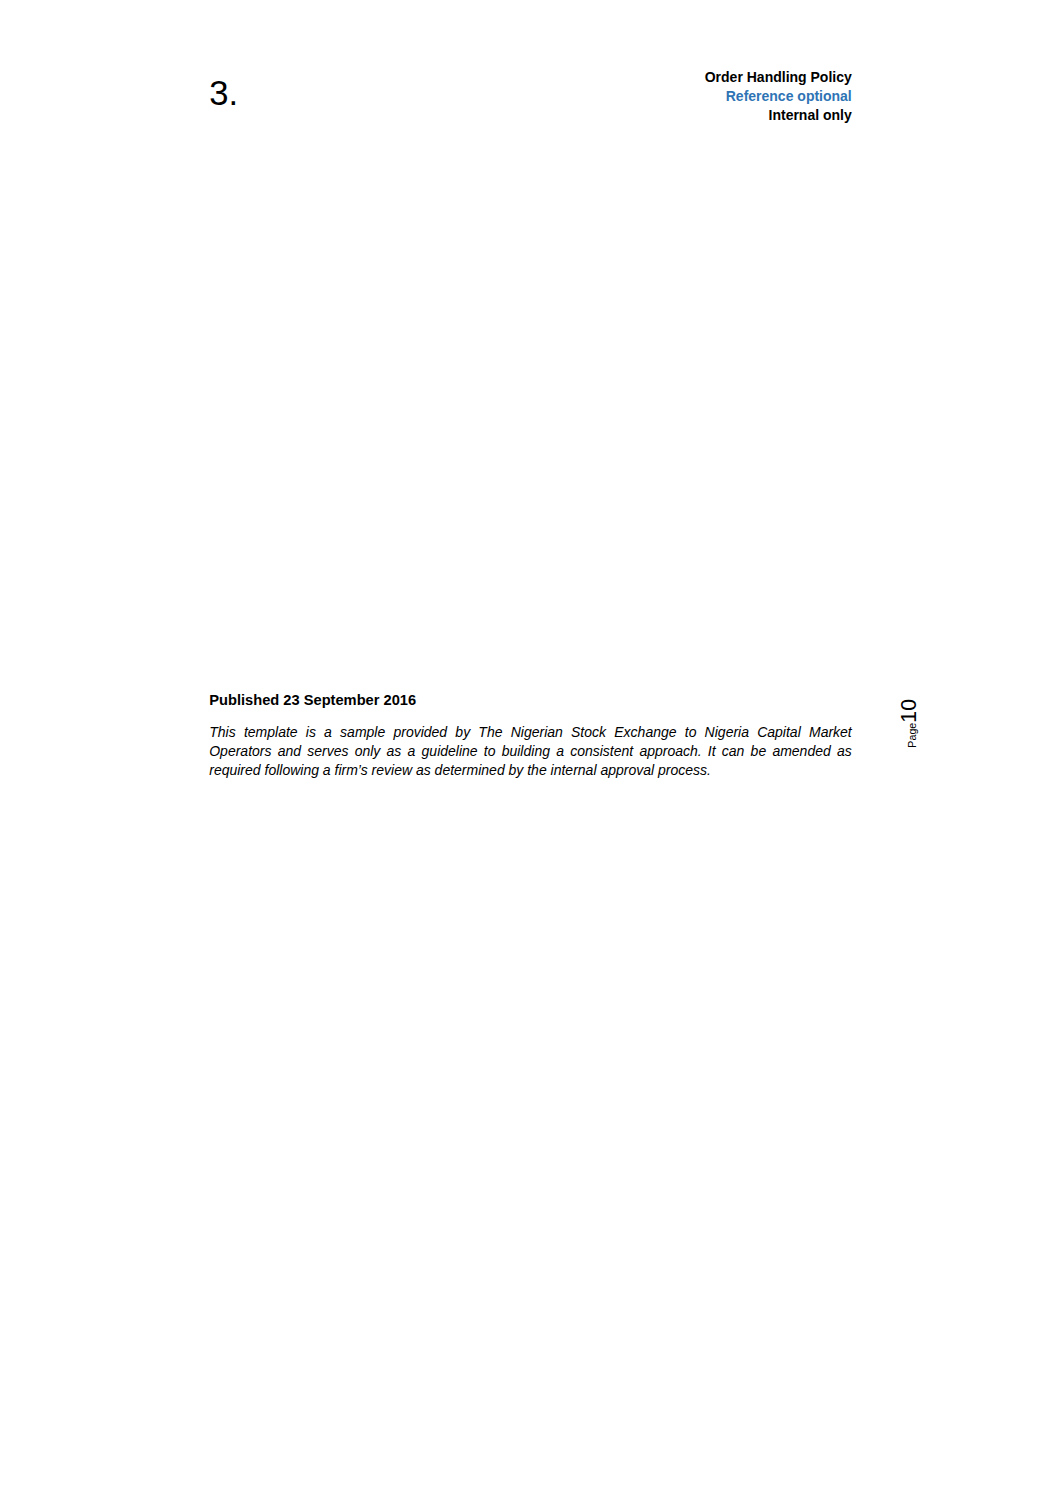3.
Order Handling Policy
Reference optional
Internal only
Page 10
Published 23 September 2016
This template is a sample provided by The Nigerian Stock Exchange to Nigeria Capital Market Operators and serves only as a guideline to building a consistent approach. It can be amended as required following a firm’s review as determined by the internal approval process.